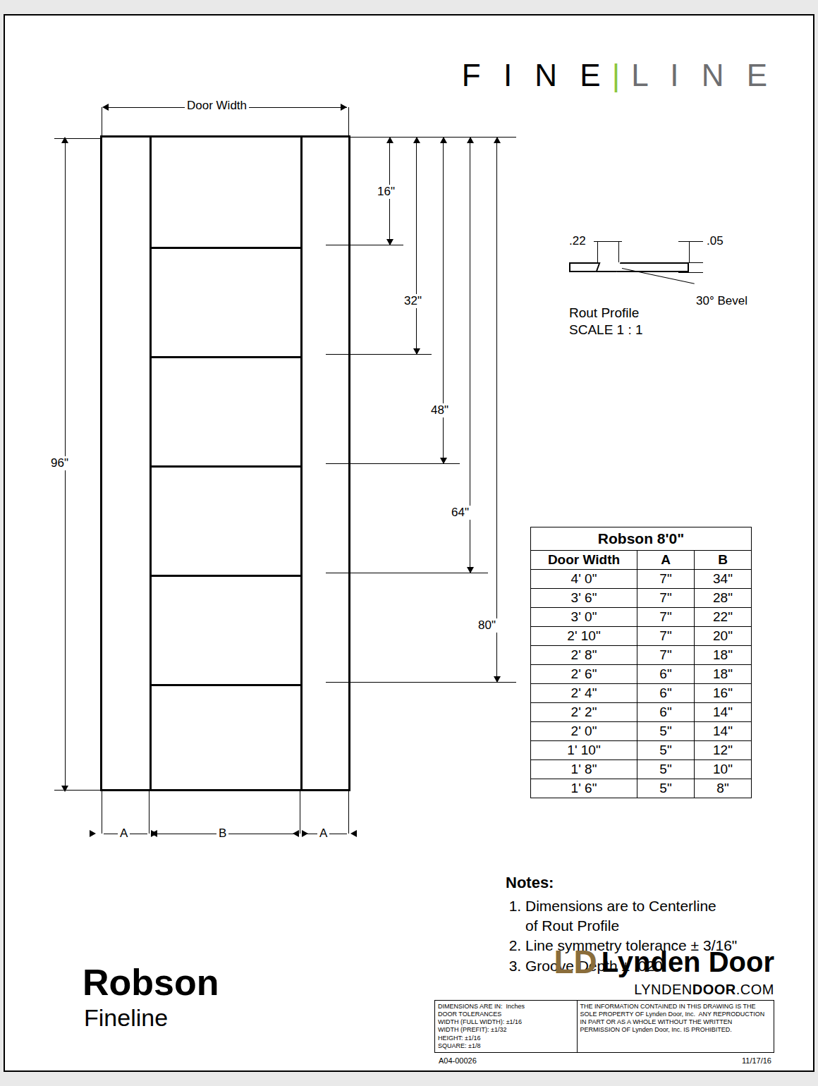F I N E|L I N E
Door Width
96"
16"
32"
48"
64"
80"
A
B
A
.22
.05
30° Bevel
Rout Profile
SCALE 1 : 1
| Robson 8'0" |
| --- |
| Door Width | A | B |
| 4' 0" | 7" | 34" |
| 3' 6" | 7" | 28" |
| 3' 0" | 7" | 22" |
| 2' 10" | 7" | 20" |
| 2' 8" | 7" | 18" |
| 2' 6" | 6" | 18" |
| 2' 4" | 6" | 16" |
| 2' 2" | 6" | 14" |
| 2' 0" | 5" | 14" |
| 1' 10" | 5" | 12" |
| 1' 8" | 5" | 10" |
| 1' 6" | 5" | 8" |
Notes:
Dimensions are to Centerline
of Rout Profile
Line symmetry tolerance ± 3/16"
Groove Depth ± .020
Robson
Fineline
LD Lynden Door LYNDENDOOR.COM
DIMENSIONS ARE IN: Inches
DOOR TOLERANCES
WIDTH (FULL WIDTH): ±1/16
WIDTH (PREFIT): ±1/32
HEIGHT: ±1/16
SQUARE: ±1/8
THE INFORMATION CONTAINED IN THIS DRAWING IS THE SOLE PROPERTY OF Lynden Door, Inc. ANY REPRODUCTION IN PART OR AS A WHOLE WITHOUT THE WRITTEN PERMISSION OF Lynden Door, Inc. IS PROHIBITED.
A04-00026 11/17/16